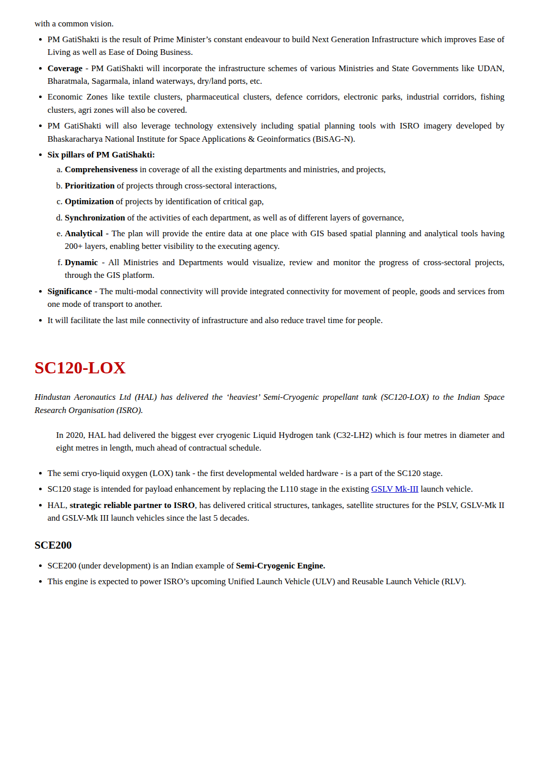with a common vision.
PM GatiShakti is the result of Prime Minister’s constant endeavour to build Next Generation Infrastructure which improves Ease of Living as well as Ease of Doing Business.
Coverage - PM GatiShakti will incorporate the infrastructure schemes of various Ministries and State Governments like UDAN, Bharatmala, Sagarmala, inland waterways, dry/land ports, etc.
Economic Zones like textile clusters, pharmaceutical clusters, defence corridors, electronic parks, industrial corridors, fishing clusters, agri zones will also be covered.
PM GatiShakti will also leverage technology extensively including spatial planning tools with ISRO imagery developed by Bhaskaracharya National Institute for Space Applications & Geoinformatics (BiSAG-N).
Six pillars of PM GatiShakti:
Comprehensiveness in coverage of all the existing departments and ministries, and projects,
Prioritization of projects through cross-sectoral interactions,
Optimization of projects by identification of critical gap,
Synchronization of the activities of each department, as well as of different layers of governance,
Analytical - The plan will provide the entire data at one place with GIS based spatial planning and analytical tools having 200+ layers, enabling better visibility to the executing agency.
Dynamic - All Ministries and Departments would visualize, review and monitor the progress of cross-sectoral projects, through the GIS platform.
Significance - The multi-modal connectivity will provide integrated connectivity for movement of people, goods and services from one mode of transport to another.
It will facilitate the last mile connectivity of infrastructure and also reduce travel time for people.
SC120-LOX
Hindustan Aeronautics Ltd (HAL) has delivered the ‘heaviest’ Semi-Cryogenic propellant tank (SC120-LOX) to the Indian Space Research Organisation (ISRO).
In 2020, HAL had delivered the biggest ever cryogenic Liquid Hydrogen tank (C32-LH2) which is four metres in diameter and eight metres in length, much ahead of contractual schedule.
The semi cryo-liquid oxygen (LOX) tank - the first developmental welded hardware - is a part of the SC120 stage.
SC120 stage is intended for payload enhancement by replacing the L110 stage in the existing GSLV Mk-III launch vehicle.
HAL, strategic reliable partner to ISRO, has delivered critical structures, tankages, satellite structures for the PSLV, GSLV-Mk II and GSLV-Mk III launch vehicles since the last 5 decades.
SCE200
SCE200 (under development) is an Indian example of Semi-Cryogenic Engine.
This engine is expected to power ISRO’s upcoming Unified Launch Vehicle (ULV) and Reusable Launch Vehicle (RLV).